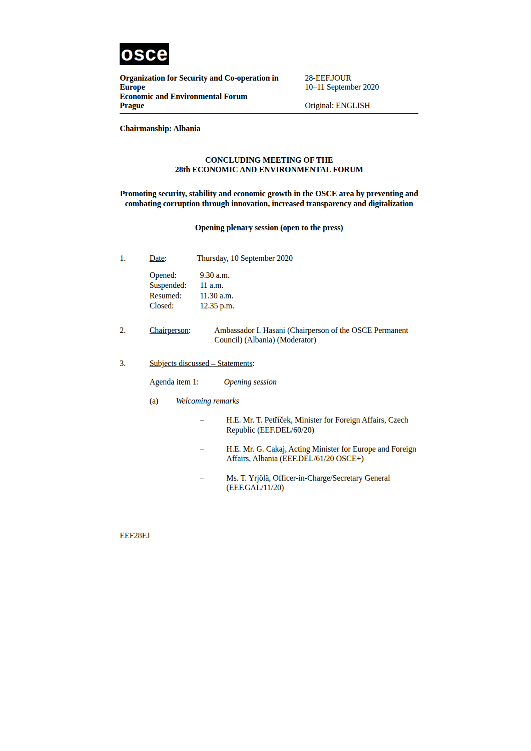osce
| Organization for Security and Co-operation in Europe Economic and Environmental Forum Prague | 28-EEF.JOUR 10–11 September 2020 Original: ENGLISH |
Chairmanship: Albania
CONCLUDING MEETING OF THE
28th ECONOMIC AND ENVIRONMENTAL FORUM
Promoting security, stability and economic growth in the OSCE area by preventing and combating corruption through innovation, increased transparency and digitalization
Opening plenary session (open to the press)
1.
Date: Thursday, 10 September 2020
Opened:
9.30 a.m.
Suspended:
11 a.m.
Resumed:
11.30 a.m.
Closed:
12.35 p.m.
2.
Chairperson:
Ambassador I. Hasani (Chairperson of the OSCE Permanent Council) (Albania) (Moderator)
3.
Subjects discussed – Statements:
Agenda item 1:
Opening session
(a)
Welcoming remarks
H.E. Mr. T. Petříček, Minister for Foreign Affairs, Czech Republic (EEF.DEL/60/20)
H.E. Mr. G. Cakaj, Acting Minister for Europe and Foreign Affairs, Albania (EEF.DEL/61/20 OSCE+)
Ms. T. Yrjölä, Officer-in-Charge/Secretary General (EEF.GAL/11/20)
EEF28EJ